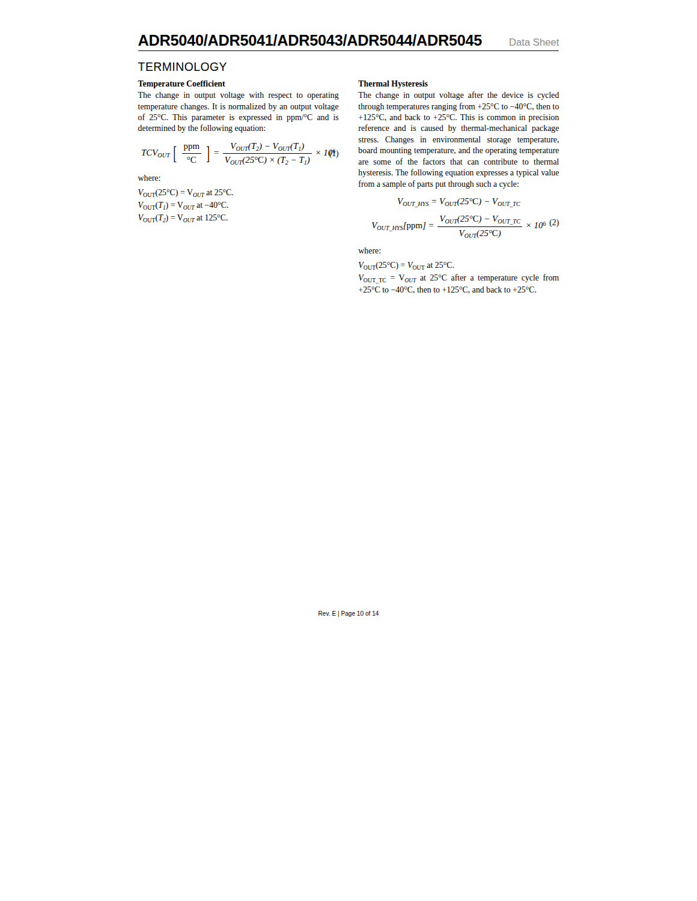ADR5040/ADR5041/ADR5043/ADR5044/ADR5045
Data Sheet
TERMINOLOGY
Temperature Coefficient
The change in output voltage with respect to operating temperature changes. It is normalized by an output voltage of 25°C. This parameter is expressed in ppm/°C and is determined by the following equation:
TCVOUT [ ppm °C ] = VOUT(T2) − VOUT(T1) VOUT(25°C) × (T2 − T1) × 106
(1)
where:
VOUT(25°C) = VOUT at 25°C.
VOUT(T1) = VOUT at −40°C.
VOUT(T2) = VOUT at 125°C.
Thermal Hysteresis
The change in output voltage after the device is cycled through temperatures ranging from +25°C to −40°C, then to +125°C, and back to +25°C. This is common in precision reference and is caused by thermal-mechanical package stress. Changes in environmental storage temperature, board mounting temperature, and the operating temperature are some of the factors that can contribute to thermal hysteresis. The following equation expresses a typical value from a sample of parts put through such a cycle:
VOUT_HYS = VOUT(25°C) − VOUT_TC
VOUT_HYS[ppm] = VOUT(25°C) − VOUT_TC VOUT(25°C) × 106
(2)
where:
VOUT(25°C) = VOUT at 25°C.
VOUT_TC = VOUT at 25°C after a temperature cycle from +25°C to −40°C, then to +125°C, and back to +25°C.
Rev. E | Page 10 of 14